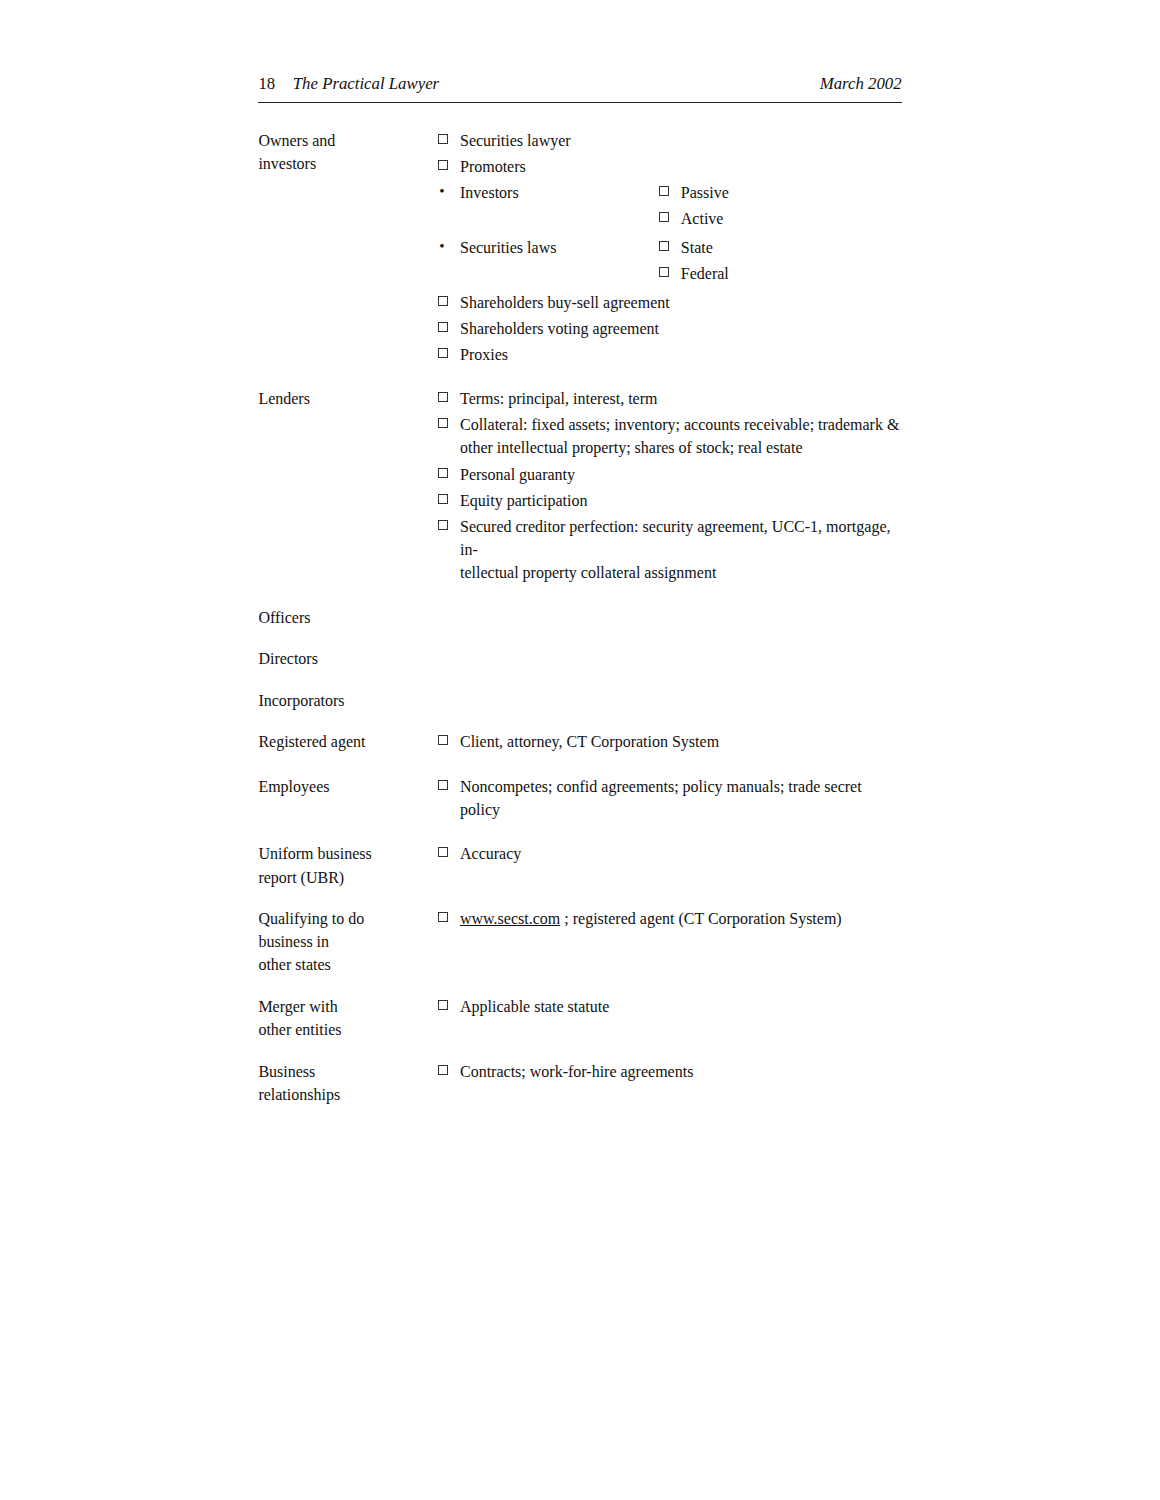18 The Practical Lawyer
March 2002
| Owners and investors | Securities lawyer Promoters Investors Passive Active Securities laws State Federal Shareholders buy-sell agreement Shareholders voting agreement Proxies |
| Lenders | Terms: principal, interest, term Collateral: fixed assets; inventory; accounts receivable; trademark & other intellectual property; shares of stock; real estate Personal guaranty Equity participation Secured creditor perfection: security agreement, UCC-1, mortgage, in- tellectual property collateral assignment |
| Officers | |
| Directors | |
| Incorporators | |
| Registered agent | Client, attorney, CT Corporation System |
| Employees | Noncompetes; confid agreements; policy manuals; trade secret policy |
| Uniform business report (UBR) | Accuracy |
| Qualifying to do business in other states | www.secst.com ; registered agent (CT Corporation System) |
| Merger with other entities | Applicable state statute |
| Business relationships | Contracts; work-for-hire agreements |